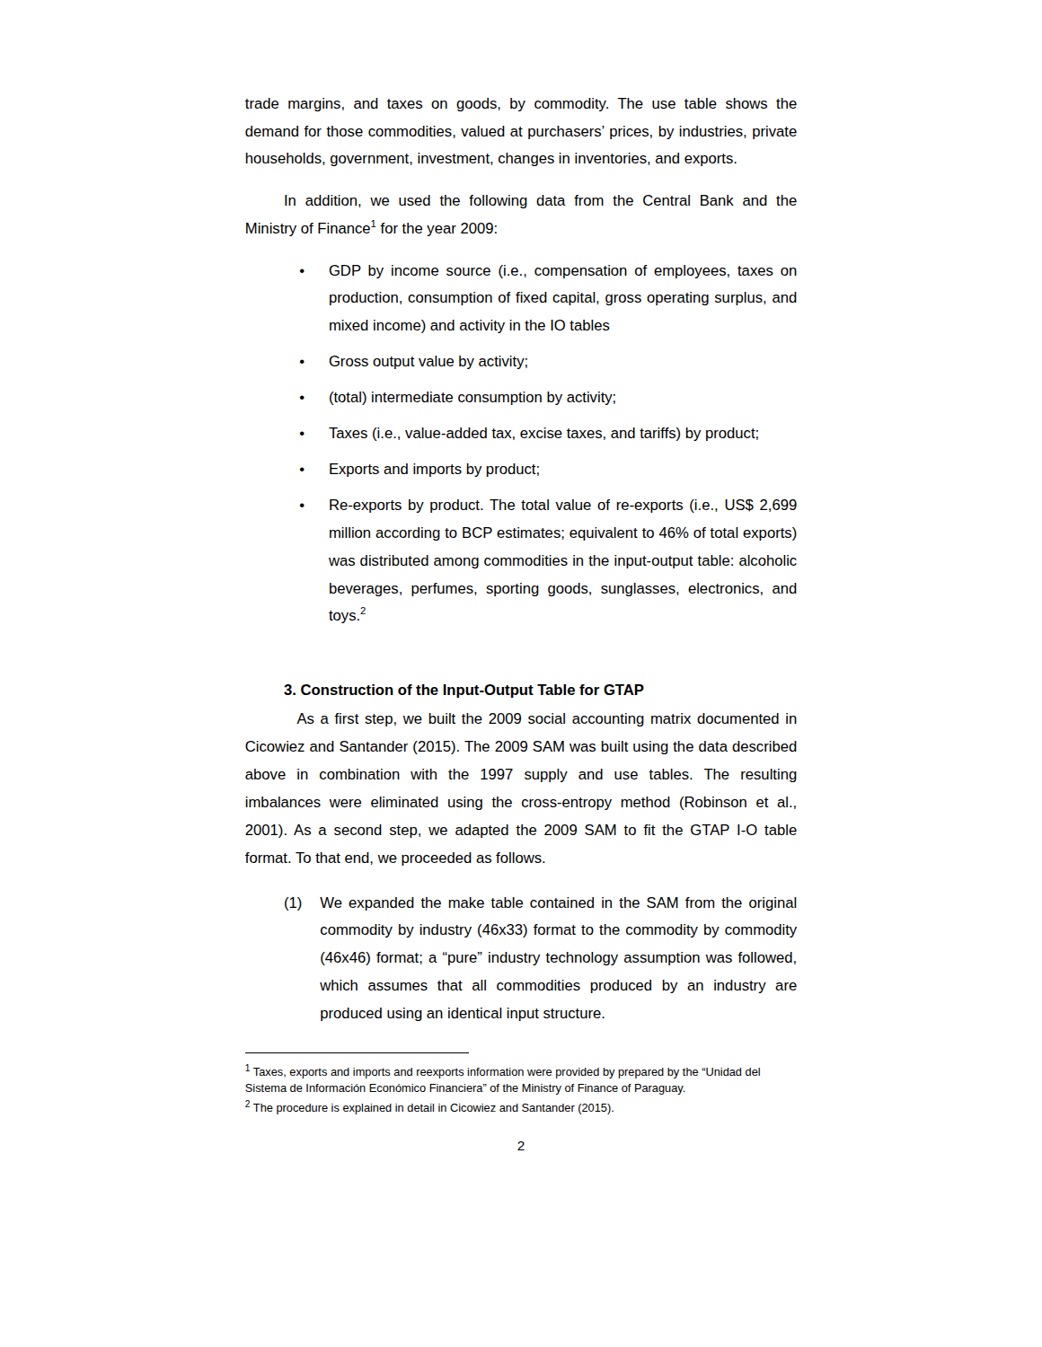trade margins, and taxes on goods, by commodity. The use table shows the demand for those commodities, valued at purchasers’ prices, by industries, private households, government, investment, changes in inventories, and exports.
In addition, we used the following data from the Central Bank and the Ministry of Finance1 for the year 2009:
GDP by income source (i.e., compensation of employees, taxes on production, consumption of fixed capital, gross operating surplus, and mixed income) and activity in the IO tables
Gross output value by activity;
(total) intermediate consumption by activity;
Taxes (i.e., value-added tax, excise taxes, and tariffs) by product;
Exports and imports by product;
Re-exports by product. The total value of re-exports (i.e., US$ 2,699 million according to BCP estimates; equivalent to 46% of total exports) was distributed among commodities in the input-output table: alcoholic beverages, perfumes, sporting goods, sunglasses, electronics, and toys.2
3. Construction of the Input-Output Table for GTAP
As a first step, we built the 2009 social accounting matrix documented in Cicowiez and Santander (2015). The 2009 SAM was built using the data described above in combination with the 1997 supply and use tables. The resulting imbalances were eliminated using the cross-entropy method (Robinson et al., 2001). As a second step, we adapted the 2009 SAM to fit the GTAP I-O table format. To that end, we proceeded as follows.
We expanded the make table contained in the SAM from the original commodity by industry (46x33) format to the commodity by commodity (46x46) format; a “pure” industry technology assumption was followed, which assumes that all commodities produced by an industry are produced using an identical input structure.
1 Taxes, exports and imports and reexports information were provided by prepared by the “Unidad del Sistema de Información Económico Financiera” of the Ministry of Finance of Paraguay.
2 The procedure is explained in detail in Cicowiez and Santander (2015).
2